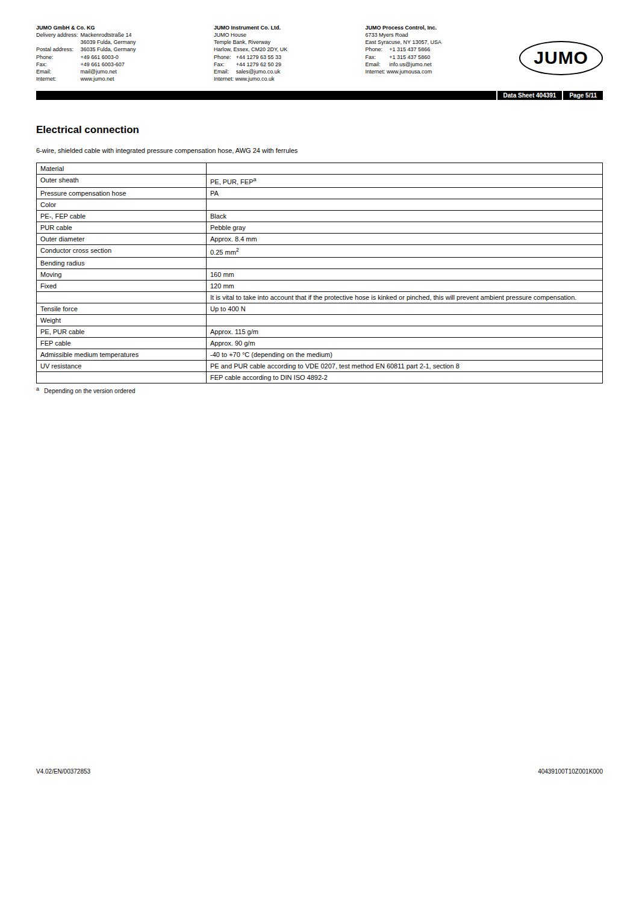JUMO GmbH & Co. KG
| Delivery address: | Mackenrodtstraße 14 |
| | 36039 Fulda, Germany |
| Postal address: | 36035 Fulda, Germany |
| Phone: | +49 661 6003-0 |
| Fax: | +49 661 6003-607 |
| Email: | mail@jumo.net |
| Internet: | www.jumo.net |
JUMO Instrument Co. Ltd.
| JUMO House |
| Temple Bank, Riverway |
| Harlow, Essex, CM20 2DY, UK |
| Phone: | +44 1279 63 55 33 |
| Fax: | +44 1279 62 50 29 |
| Email: | sales@jumo.co.uk |
| Internet: www.jumo.co.uk |
JUMO Process Control, Inc.
| 6733 Myers Road |
| East Syracuse, NY 13057, USA |
| Phone: | +1 315 437 5866 |
| Fax: | +1 315 437 5860 |
| Email: | info.us@jumo.net |
| Internet: www.jumousa.com |
JUMO
Data Sheet 404391
Page 5/11
Electrical connection
6-wire, shielded cable with integrated pressure compensation hose, AWG 24 with ferrules
| Material | |
| Outer sheath | PE, PUR, FEP a |
| Pressure compensation hose | PA |
| Color | |
| PE-, FEP cable | Black |
| PUR cable | Pebble gray |
| Outer diameter | Approx. 8.4 mm |
| Conductor cross section | 0.25 mm 2 |
| Bending radius | |
| Moving | 160 mm |
| Fixed | 120 mm |
| | It is vital to take into account that if the protective hose is kinked or pinched, this will prevent ambient pressure compensation. |
| Tensile force | Up to 400 N |
| Weight | |
| PE, PUR cable | Approx. 115 g/m |
| FEP cable | Approx. 90 g/m |
| Admissible medium temperatures | -40 to +70 °C (depending on the medium) |
| UV resistance | PE and PUR cable according to VDE 0207, test method EN 60811 part 2-1, section 8 |
| | FEP cable according to DIN ISO 4892-2 |
a Depending on the version ordered
V4.02/EN/00372853
40439100T10Z001K000